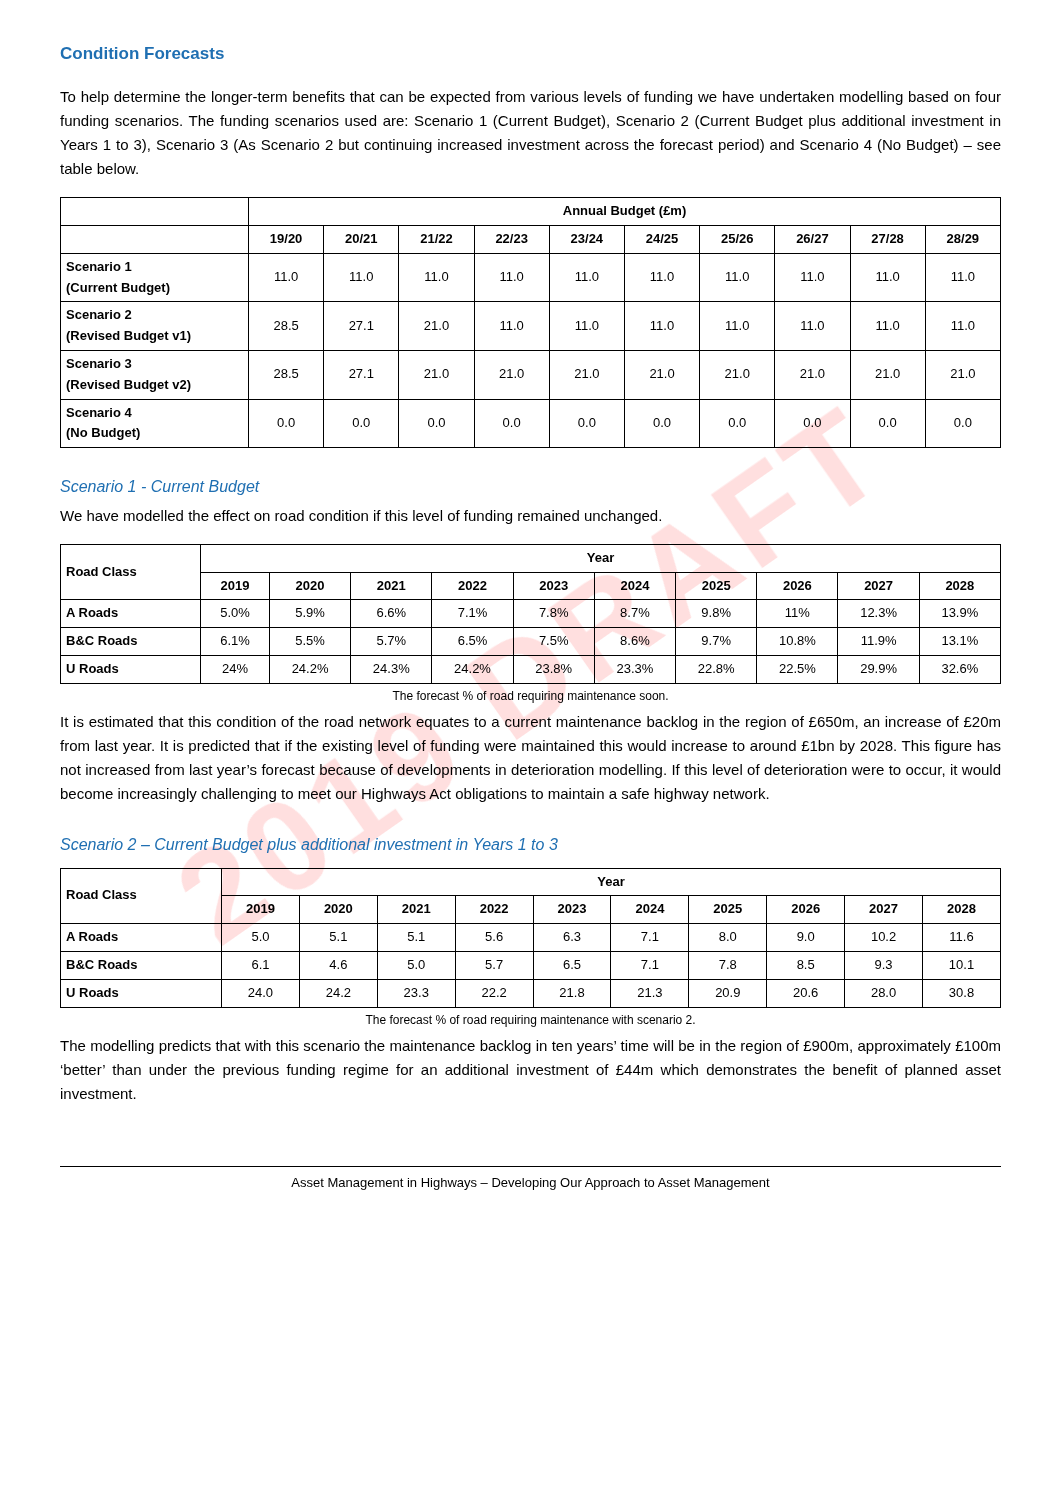2019 DRAFT
Condition Forecasts
To help determine the longer-term benefits that can be expected from various levels of funding we have undertaken modelling based on four funding scenarios. The funding scenarios used are: Scenario 1 (Current Budget), Scenario 2 (Current Budget plus additional investment in Years 1 to 3), Scenario 3 (As Scenario 2 but continuing increased investment across the forecast period) and Scenario 4 (No Budget) – see table below.
| | Annual Budget (£m) |
| --- | --- |
| | 19/20 | 20/21 | 21/22 | 22/23 | 23/24 | 24/25 | 25/26 | 26/27 | 27/28 | 28/29 |
| Scenario 1 (Current Budget) | 11.0 | 11.0 | 11.0 | 11.0 | 11.0 | 11.0 | 11.0 | 11.0 | 11.0 | 11.0 |
| Scenario 2 (Revised Budget v1) | 28.5 | 27.1 | 21.0 | 11.0 | 11.0 | 11.0 | 11.0 | 11.0 | 11.0 | 11.0 |
| Scenario 3 (Revised Budget v2) | 28.5 | 27.1 | 21.0 | 21.0 | 21.0 | 21.0 | 21.0 | 21.0 | 21.0 | 21.0 |
| Scenario 4 (No Budget) | 0.0 | 0.0 | 0.0 | 0.0 | 0.0 | 0.0 | 0.0 | 0.0 | 0.0 | 0.0 |
Scenario 1 - Current Budget
We have modelled the effect on road condition if this level of funding remained unchanged.
The forecast % of road requiring maintenance soon.
| Road Class | Year |
| --- | --- |
| 2019 | 2020 | 2021 | 2022 | 2023 | 2024 | 2025 | 2026 | 2027 | 2028 |
| A Roads | 5.0% | 5.9% | 6.6% | 7.1% | 7.8% | 8.7% | 9.8% | 11% | 12.3% | 13.9% |
| B&C Roads | 6.1% | 5.5% | 5.7% | 6.5% | 7.5% | 8.6% | 9.7% | 10.8% | 11.9% | 13.1% |
| U Roads | 24% | 24.2% | 24.3% | 24.2% | 23.8% | 23.3% | 22.8% | 22.5% | 29.9% | 32.6% |
It is estimated that this condition of the road network equates to a current maintenance backlog in the region of £650m, an increase of £20m from last year. It is predicted that if the existing level of funding were maintained this would increase to around £1bn by 2028. This figure has not increased from last year’s forecast because of developments in deterioration modelling. If this level of deterioration were to occur, it would become increasingly challenging to meet our Highways Act obligations to maintain a safe highway network.
Scenario 2 – Current Budget plus additional investment in Years 1 to 3
The forecast % of road requiring maintenance with scenario 2.
| Road Class | Year |
| --- | --- |
| 2019 | 2020 | 2021 | 2022 | 2023 | 2024 | 2025 | 2026 | 2027 | 2028 |
| A Roads | 5.0 | 5.1 | 5.1 | 5.6 | 6.3 | 7.1 | 8.0 | 9.0 | 10.2 | 11.6 |
| B&C Roads | 6.1 | 4.6 | 5.0 | 5.7 | 6.5 | 7.1 | 7.8 | 8.5 | 9.3 | 10.1 |
| U Roads | 24.0 | 24.2 | 23.3 | 22.2 | 21.8 | 21.3 | 20.9 | 20.6 | 28.0 | 30.8 |
The modelling predicts that with this scenario the maintenance backlog in ten years’ time will be in the region of £900m, approximately £100m ‘better’ than under the previous funding regime for an additional investment of £44m which demonstrates the benefit of planned asset investment.
Asset Management in Highways – Developing Our Approach to Asset Management